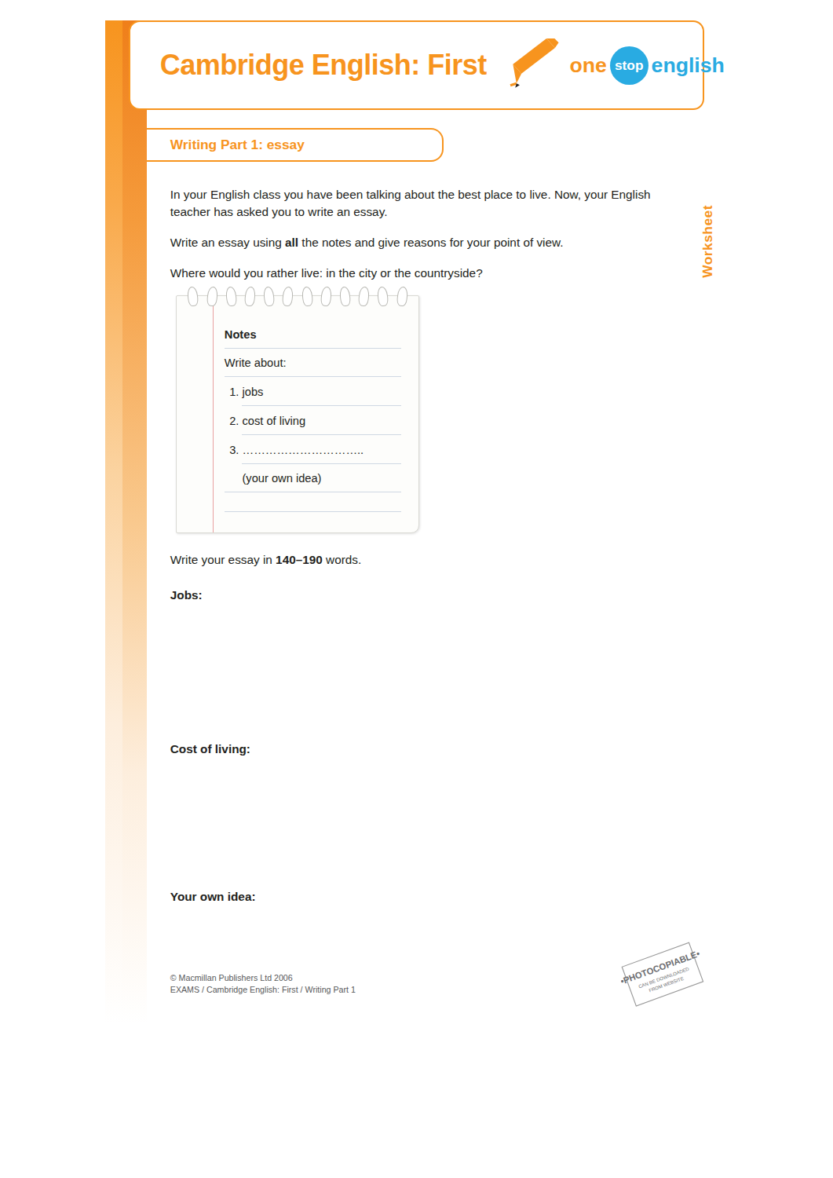Cambridge English: First
one stop english
Writing Part 1: essay
Worksheet
In your English class you have been talking about the best place to live. Now, your English teacher has asked you to write an essay.
Write an essay using all the notes and give reasons for your point of view.
Where would you rather live: in the city or the countryside?
Notes
Write about:
jobs
cost of living
…………………………..
(your own idea)
Write your essay in 140–190 words.
Jobs:
Cost of living:
Your own idea:
© Macmillan Publishers Ltd 2006
EXAMS / Cambridge English: First / Writing Part 1
•PHOTOCOPIABLE• CAN BE DOWNLOADED FROM WEBSITE